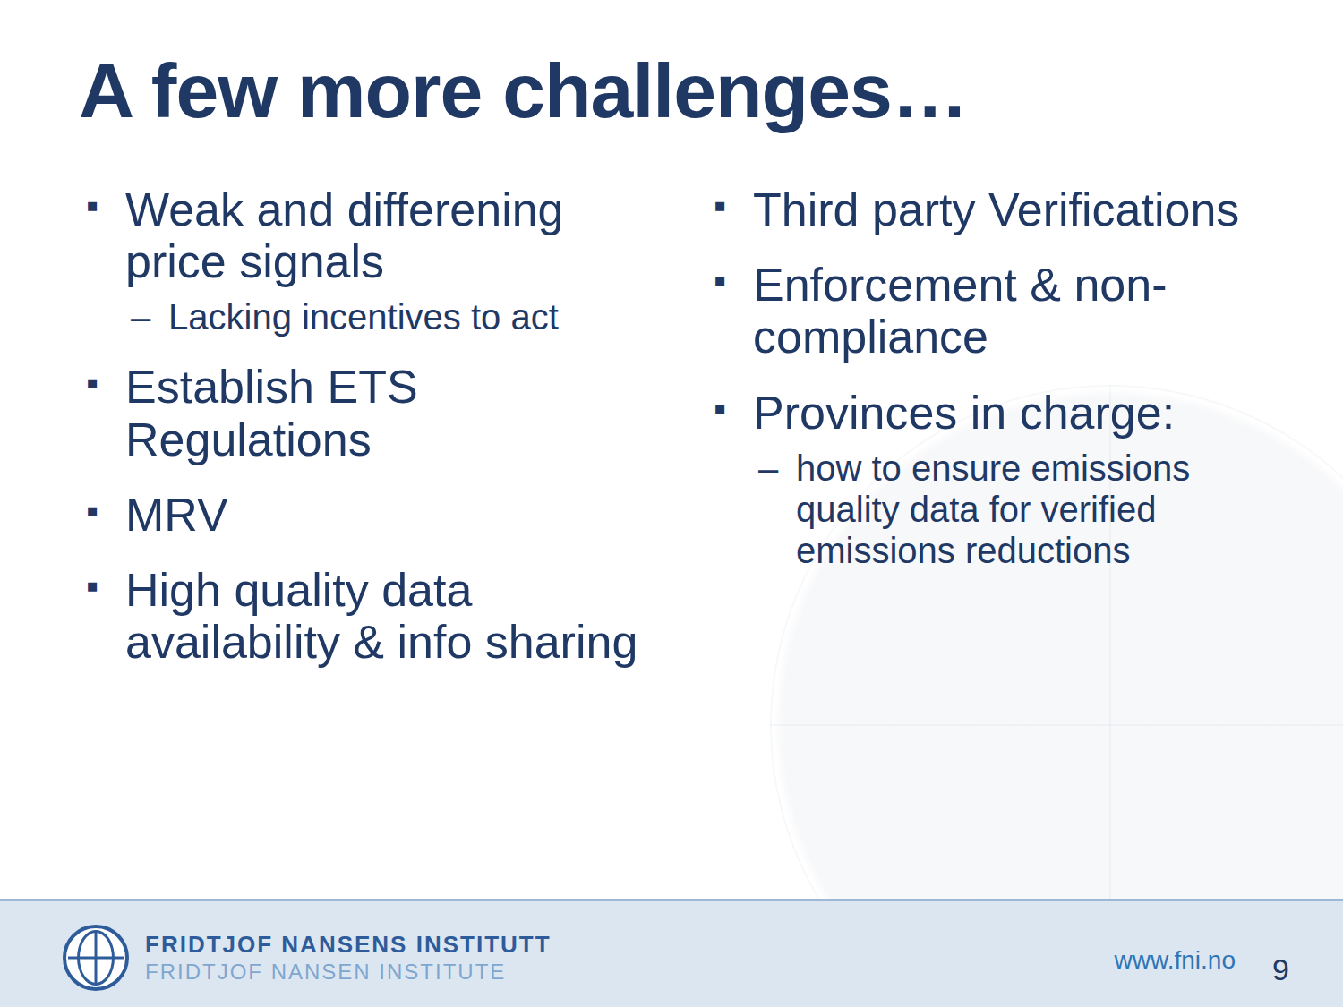A few more challenges…
Weak and differening price signals
Lacking incentives to act
Establish ETS Regulations
MRV
High quality data availability & info sharing
Third party Verifications
Enforcement & non-compliance
Provinces in charge:
how to ensure emissions quality data for verified emissions reductions
FRIDTJOF NANSENS INSTITUTT
FRIDTJOF NANSEN INSTITUTE
www.fni.no
9